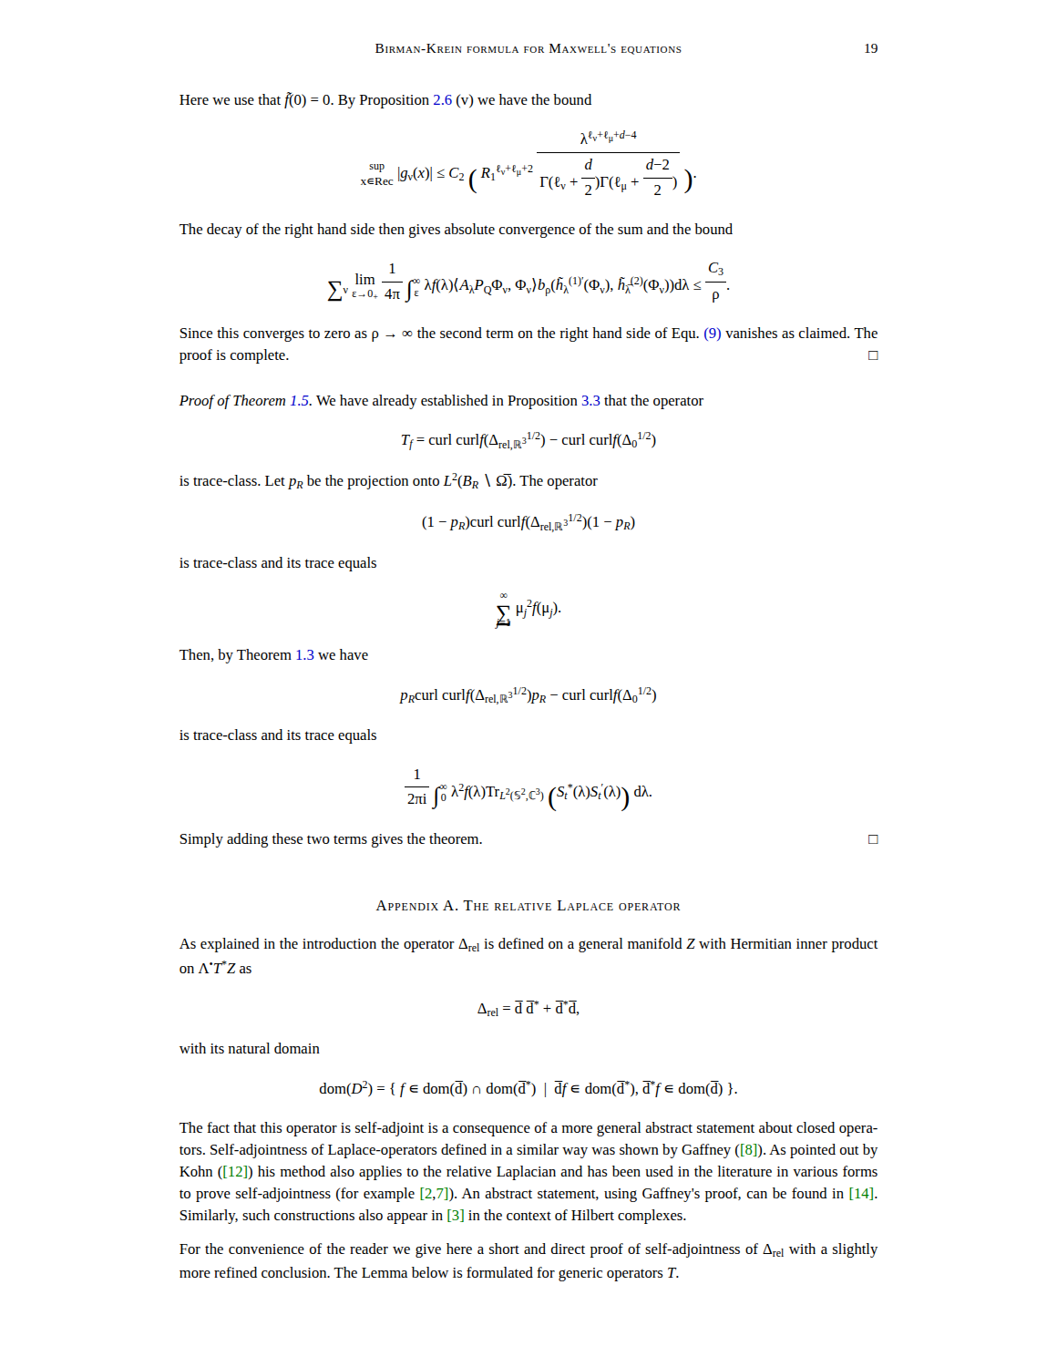Birman-Krein formula for Maxwell's equations 19
Here we use that f̃(0) = 0. By Proposition 2.6 (v) we have the bound
sup x∊Rec |gν(x)| ≤ C2 ( R1ℓν+ℓμ+2 λℓν+ℓμ+d−4 Γ(ℓν + d 2)Γ(ℓμ + d−22) ).
The decay of the right hand side then gives absolute convergence of the sum and the bound
∑ν lim ε→0+ 14π ∫∞ε λf(λ)⟨AλPQΦν, Φν⟩bρ(h̃λ(1)′(Φν), h̃λ̅(2)(Φν))dλ ≤ C3 ρ.
Since this converges to zero as ρ → ∞ the second term on the right hand side of Equ. (9) vanishes as claimed. The proof is complete. □
Proof of Theorem 1.5. We have already established in Proposition 3.3 that the operator
Tf = curl curl f(Δrel,ℝ31/2) − curl curl f(Δ01/2)
is trace-class. Let pR be the projection onto L2(BR ∖ Ω̅). The operator
(1 − pR)curl curl f(Δrel,ℝ31/2)(1 − pR)
is trace-class and its trace equals
∞∑j=1 μj2f(μj).
Then, by Theorem 1.3 we have
pRcurl curl f(Δrel,ℝ31/2)pR − curl curl f(Δ01/2)
is trace-class and its trace equals
12πi ∫∞0 λ2f(λ)TrL2(𝕊2,ℂ3) (St*(λ)St′(λ)) dλ.
Simply adding these two terms gives the theorem. □
Appendix A. The relative Laplace operator
As explained in the introduction the operator Δrel is defined on a general manifold Z with Hermitian inner product on Λ•T*Z as
Δrel = d̅ d̅* + d̅*d̅,
with its natural domain
dom(D2) = { f ∊ dom(d̅) ∩ dom(d̅*) | d̅f ∊ dom(d̅*), d̅*f ∊ dom(d̅) }.
The fact that this operator is self-adjoint is a consequence of a more general abstract statement about closed operators. Self-adjointness of Laplace-operators defined in a similar way was shown by Gaffney ([8]). As pointed out by Kohn ([12]) his method also applies to the relative Laplacian and has been used in the literature in various forms to prove self-adjointness (for example [2,7]). An abstract statement, using Gaffney's proof, can be found in [14]. Similarly, such constructions also appear in [3] in the context of Hilbert complexes.
For the convenience of the reader we give here a short and direct proof of self-adjointness of Δrel with a slightly more refined conclusion. The Lemma below is formulated for generic operators T.